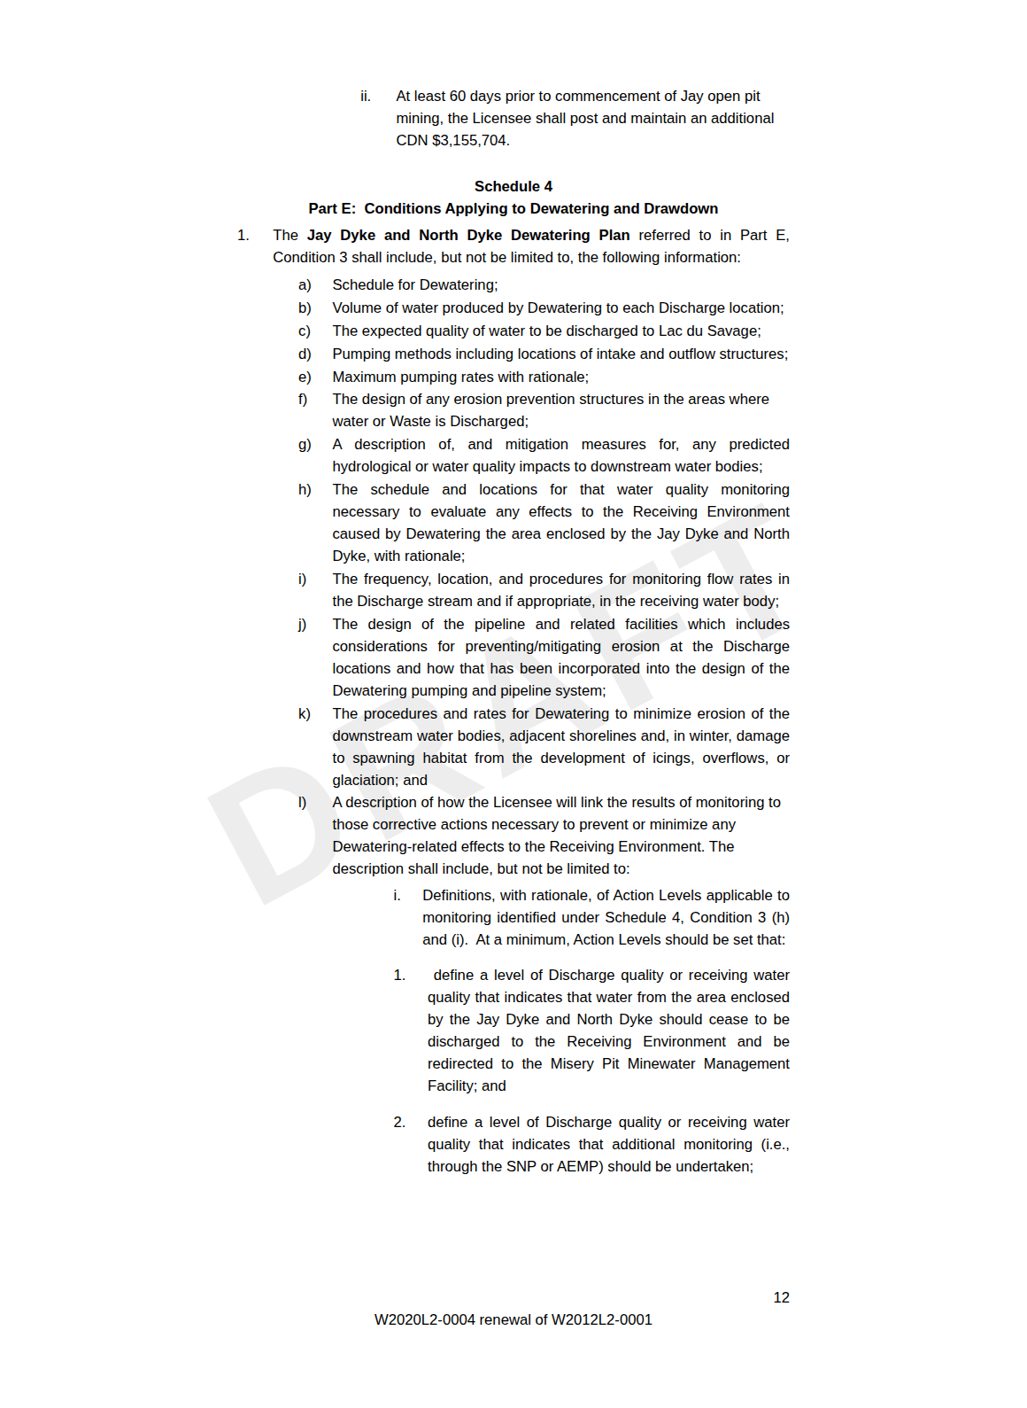DRAFT
ii.
At least 60 days prior to commencement of Jay open pit mining, the Licensee shall post and maintain an additional CDN $3,155,704.
Schedule 4
Part E: Conditions Applying to Dewatering and Drawdown
1.
The Jay Dyke and North Dyke Dewatering Plan referred to in Part E, Condition 3 shall include, but not be limited to, the following information:
a) Schedule for Dewatering;
b) Volume of water produced by Dewatering to each Discharge location;
c) The expected quality of water to be discharged to Lac du Savage;
d) Pumping methods including locations of intake and outflow structures;
e) Maximum pumping rates with rationale;
f) The design of any erosion prevention structures in the areas where water or Waste is Discharged;
g) A description of, and mitigation measures for, any predicted hydrological or water quality impacts to downstream water bodies;
h) The schedule and locations for that water quality monitoring necessary to evaluate any effects to the Receiving Environment caused by Dewatering the area enclosed by the Jay Dyke and North Dyke, with rationale;
i) The frequency, location, and procedures for monitoring flow rates in the Discharge stream and if appropriate, in the receiving water body;
j) The design of the pipeline and related facilities which includes considerations for preventing/mitigating erosion at the Discharge locations and how that has been incorporated into the design of the Dewatering pumping and pipeline system;
k) The procedures and rates for Dewatering to minimize erosion of the downstream water bodies, adjacent shorelines and, in winter, damage to spawning habitat from the development of icings, overflows, or glaciation; and
l) A description of how the Licensee will link the results of monitoring to those corrective actions necessary to prevent or minimize any Dewatering-related effects to the Receiving Environment. The description shall include, but not be limited to:
i. Definitions, with rationale, of Action Levels applicable to monitoring identified under Schedule 4, Condition 3 (h) and (i). At a minimum, Action Levels should be set that:
1. define a level of Discharge quality or receiving water quality that indicates that water from the area enclosed by the Jay Dyke and North Dyke should cease to be discharged to the Receiving Environment and be redirected to the Misery Pit Minewater Management Facility; and
2. define a level of Discharge quality or receiving water quality that indicates that additional monitoring (i.e., through the SNP or AEMP) should be undertaken;
12
W2020L2-0004 renewal of W2012L2-0001